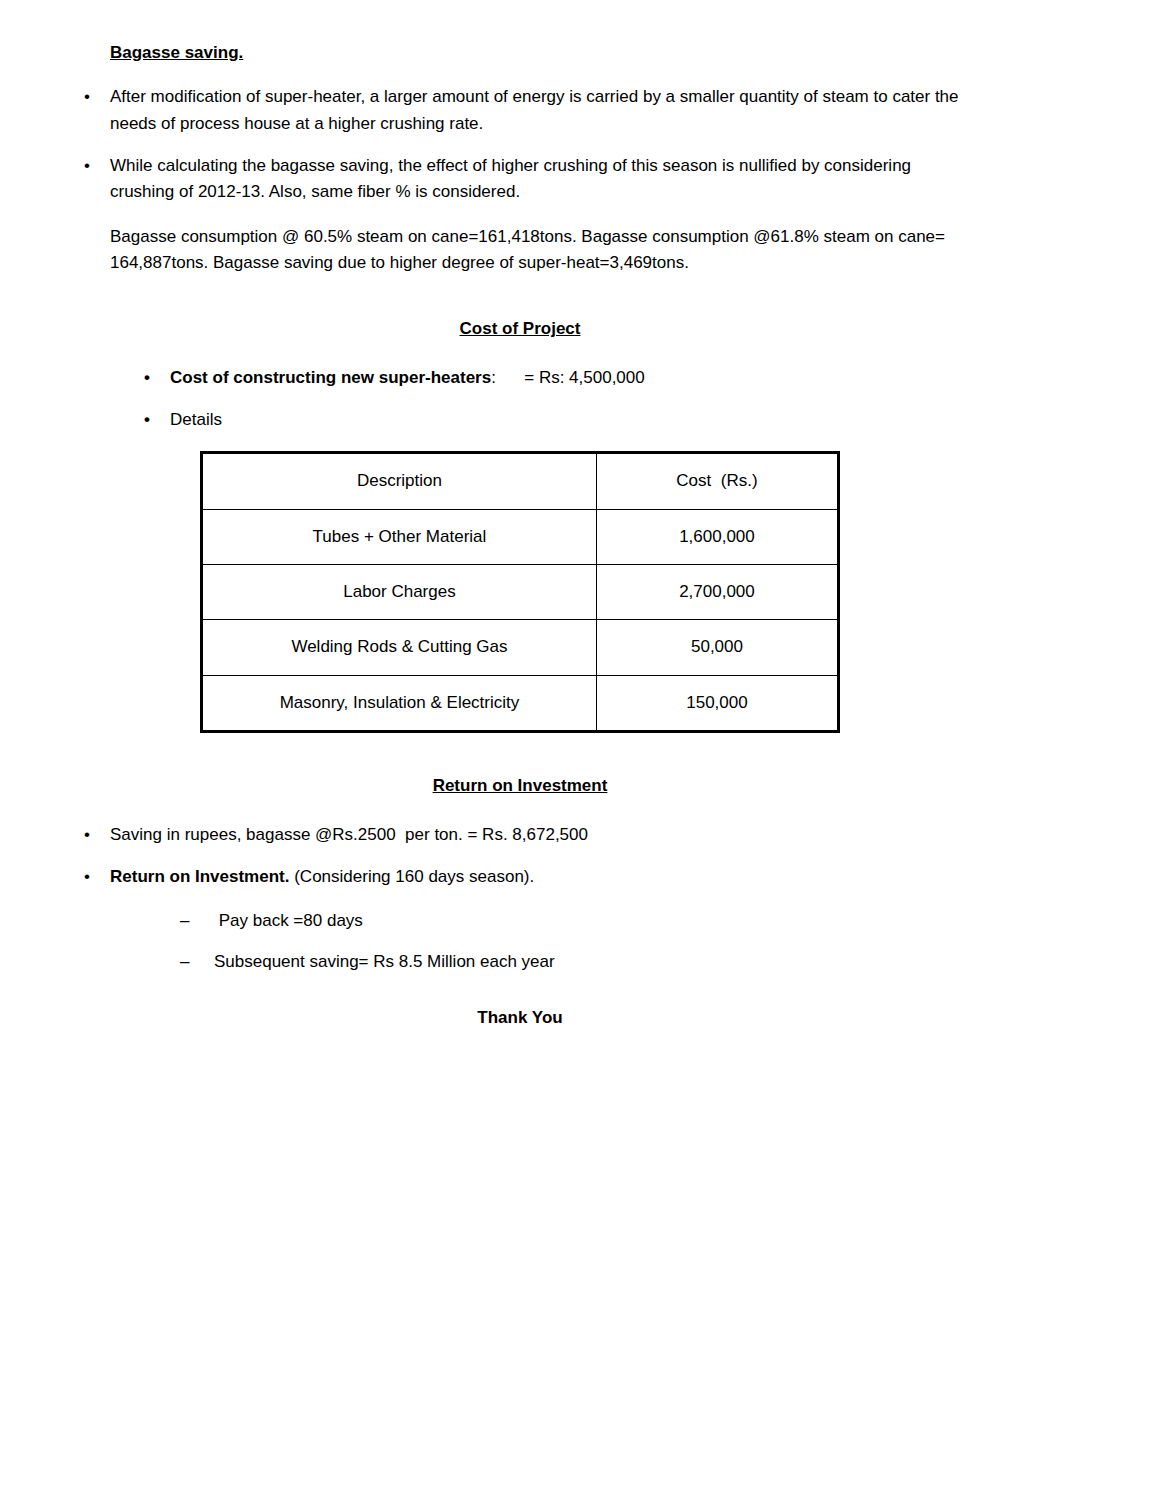Bagasse saving.
After modification of super-heater, a larger amount of energy is carried by a smaller quantity of steam to cater the needs of process house at a higher crushing rate.
While calculating the bagasse saving, the effect of higher crushing of this season is nullified by considering crushing of 2012-13. Also, same fiber % is considered.
Bagasse consumption @ 60.5% steam on cane=161,418tons. Bagasse consumption @61.8% steam on cane= 164,887tons. Bagasse saving due to higher degree of super-heat=3,469tons.
Cost of Project
Cost of constructing new super-heaters: = Rs: 4,500,000
Details
| Description | Cost (Rs.) |
| Tubes + Other Material | 1,600,000 |
| Labor Charges | 2,700,000 |
| Welding Rods & Cutting Gas | 50,000 |
| Masonry, Insulation & Electricity | 150,000 |
Return on Investment
Saving in rupees, bagasse @Rs.2500 per ton. = Rs. 8,672,500
Return on Investment. (Considering 160 days season).
Pay back =80 days
Subsequent saving= Rs 8.5 Million each year
Thank You